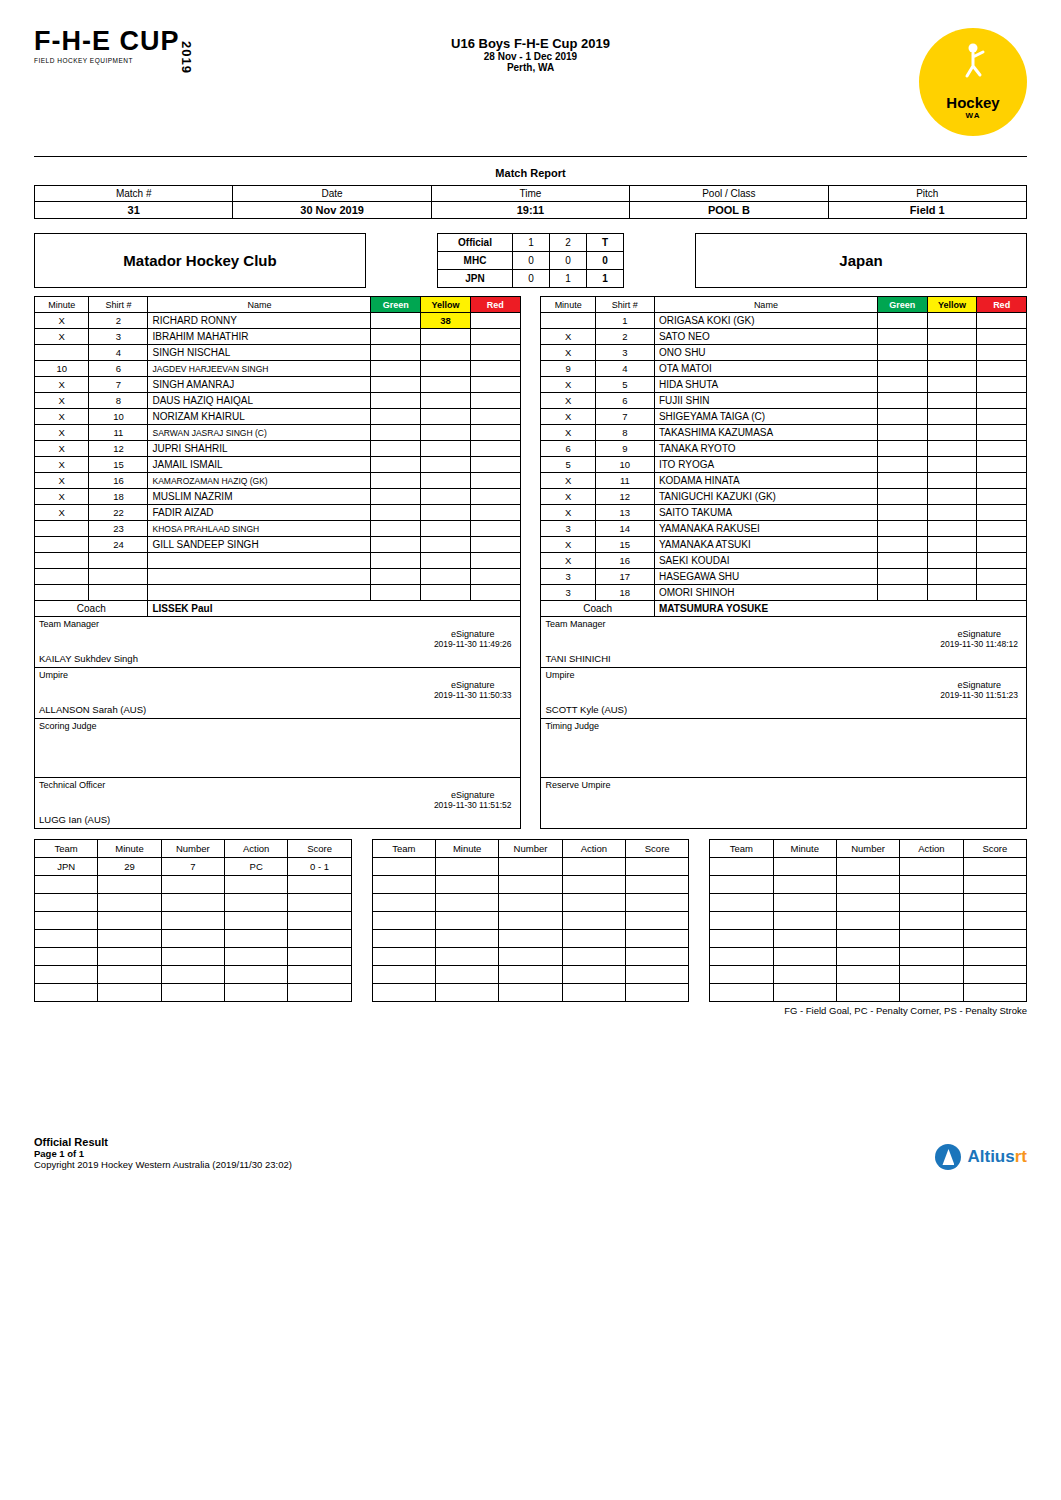F-H-E CUP2019
FIELD HOCKEY EQUIPMENT
U16 Boys F-H-E Cup 2019
28 Nov - 1 Dec 2019
Perth, WA
HockeyWA
Match Report
| Match # | Date | Time | Pool / Class | Pitch |
| --- | --- | --- | --- | --- |
| 31 | 30 Nov 2019 | 19:11 | POOL B | Field 1 |
Matador Hockey Club
| Official | 1 | 2 | T |
| MHC | 0 | 0 | 0 |
| JPN | 0 | 1 | 1 |
Japan
| Minute | Shirt # | Name | Green | Yellow | Red |
| --- | --- | --- | --- | --- | --- |
| X | 2 | RICHARD RONNY | | 38 | |
| X | 3 | IBRAHIM MAHATHIR | | | |
| | 4 | SINGH NISCHAL | | | |
| 10 | 6 | JAGDEV HARJEEVAN SINGH | | | |
| X | 7 | SINGH AMANRAJ | | | |
| X | 8 | DAUS HAZIQ HAIQAL | | | |
| X | 10 | NORIZAM KHAIRUL | | | |
| X | 11 | SARWAN JASRAJ SINGH (C) | | | |
| X | 12 | JUPRI SHAHRIL | | | |
| X | 15 | JAMAIL ISMAIL | | | |
| X | 16 | KAMAROZAMAN HAZIQ (GK) | | | |
| X | 18 | MUSLIM NAZRIM | | | |
| X | 22 | FADIR AIZAD | | | |
| | 23 | KHOSA PRAHLAAD SINGH | | | |
| | 24 | GILL SANDEEP SINGH | | | |
| Coach | LISSEK Paul |
Team Manager
eSignature
2019-11-30 11:49:26
KAILAY Sukhdev Singh
Umpire
eSignature
2019-11-30 11:50:33
ALLANSON Sarah (AUS)
Scoring Judge
Technical Officer
eSignature
2019-11-30 11:51:52
LUGG Ian (AUS)
| Minute | Shirt # | Name | Green | Yellow | Red |
| --- | --- | --- | --- | --- | --- |
| | 1 | ORIGASA KOKI (GK) | | | |
| X | 2 | SATO NEO | | | |
| X | 3 | ONO SHU | | | |
| 9 | 4 | OTA MATOI | | | |
| X | 5 | HIDA SHUTA | | | |
| X | 6 | FUJII SHIN | | | |
| X | 7 | SHIGEYAMA TAIGA (C) | | | |
| X | 8 | TAKASHIMA KAZUMASA | | | |
| 6 | 9 | TANAKA RYOTO | | | |
| 5 | 10 | ITO RYOGA | | | |
| X | 11 | KODAMA HINATA | | | |
| X | 12 | TANIGUCHI KAZUKI (GK) | | | |
| X | 13 | SAITO TAKUMA | | | |
| 3 | 14 | YAMANAKA RAKUSEI | | | |
| X | 15 | YAMANAKA ATSUKI | | | |
| X | 16 | SAEKI KOUDAI | | | |
| 3 | 17 | HASEGAWA SHU | | | |
| 3 | 18 | OMORI SHINOH | | | |
| Coach | MATSUMURA YOSUKE |
Team Manager
eSignature
2019-11-30 11:48:12
TANI SHINICHI
Umpire
eSignature
2019-11-30 11:51:23
SCOTT Kyle (AUS)
Timing Judge
Reserve Umpire
| Team | Minute | Number | Action | Score |
| --- | --- | --- | --- | --- |
| JPN | 29 | 7 | PC | 0 - 1 |
| Team | Minute | Number | Action | Score |
| --- | --- | --- | --- | --- |
| Team | Minute | Number | Action | Score |
| --- | --- | --- | --- | --- |
FG - Field Goal, PC - Penalty Corner, PS - Penalty Stroke
Official Result
Page 1 of 1
Copyright 2019 Hockey Western Australia (2019/11/30 23:02)
Altiusrt